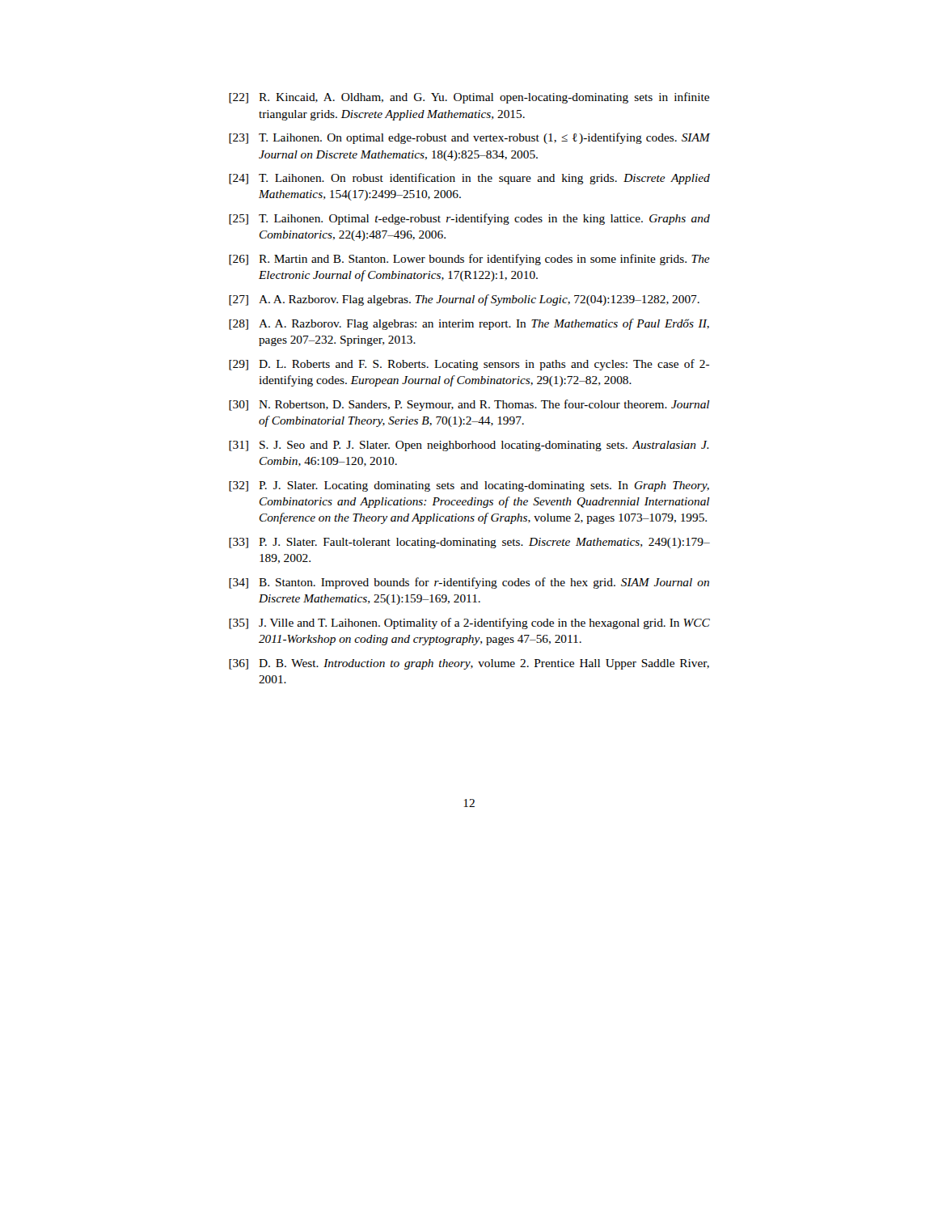[22] R. Kincaid, A. Oldham, and G. Yu. Optimal open-locating-dominating sets in infinite triangular grids. Discrete Applied Mathematics, 2015.
[23] T. Laihonen. On optimal edge-robust and vertex-robust (1, ≤ ℓ)-identifying codes. SIAM Journal on Discrete Mathematics, 18(4):825–834, 2005.
[24] T. Laihonen. On robust identification in the square and king grids. Discrete Applied Mathematics, 154(17):2499–2510, 2006.
[25] T. Laihonen. Optimal t-edge-robust r-identifying codes in the king lattice. Graphs and Combinatorics, 22(4):487–496, 2006.
[26] R. Martin and B. Stanton. Lower bounds for identifying codes in some infinite grids. The Electronic Journal of Combinatorics, 17(R122):1, 2010.
[27] A. A. Razborov. Flag algebras. The Journal of Symbolic Logic, 72(04):1239–1282, 2007.
[28] A. A. Razborov. Flag algebras: an interim report. In The Mathematics of Paul Erdős II, pages 207–232. Springer, 2013.
[29] D. L. Roberts and F. S. Roberts. Locating sensors in paths and cycles: The case of 2-identifying codes. European Journal of Combinatorics, 29(1):72–82, 2008.
[30] N. Robertson, D. Sanders, P. Seymour, and R. Thomas. The four-colour theorem. Journal of Combinatorial Theory, Series B, 70(1):2–44, 1997.
[31] S. J. Seo and P. J. Slater. Open neighborhood locating-dominating sets. Australasian J. Combin, 46:109–120, 2010.
[32] P. J. Slater. Locating dominating sets and locating-dominating sets. In Graph Theory, Combinatorics and Applications: Proceedings of the Seventh Quadrennial International Conference on the Theory and Applications of Graphs, volume 2, pages 1073–1079, 1995.
[33] P. J. Slater. Fault-tolerant locating-dominating sets. Discrete Mathematics, 249(1):179–189, 2002.
[34] B. Stanton. Improved bounds for r-identifying codes of the hex grid. SIAM Journal on Discrete Mathematics, 25(1):159–169, 2011.
[35] J. Ville and T. Laihonen. Optimality of a 2-identifying code in the hexagonal grid. In WCC 2011-Workshop on coding and cryptography, pages 47–56, 2011.
[36] D. B. West. Introduction to graph theory, volume 2. Prentice Hall Upper Saddle River, 2001.
12